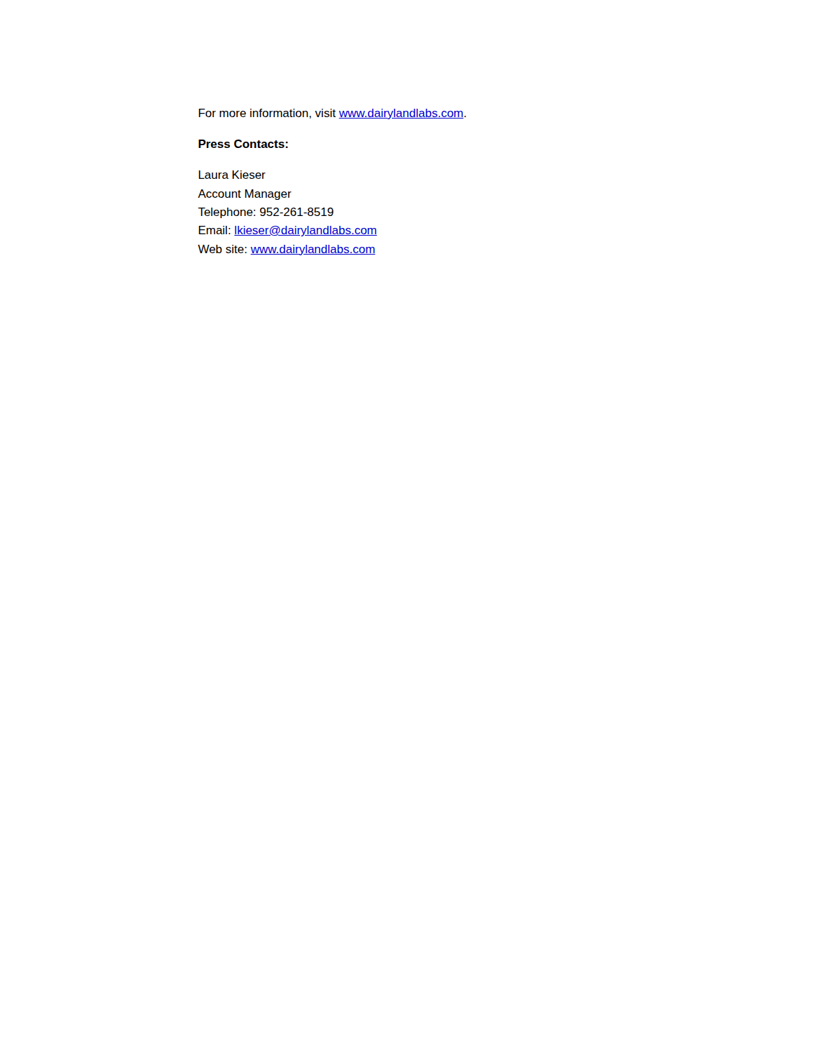For more information, visit www.dairylandlabs.com.
Press Contacts:
Laura Kieser
Account Manager
Telephone: 952-261-8519
Email: lkieser@dairylandlabs.com
Web site: www.dairylandlabs.com